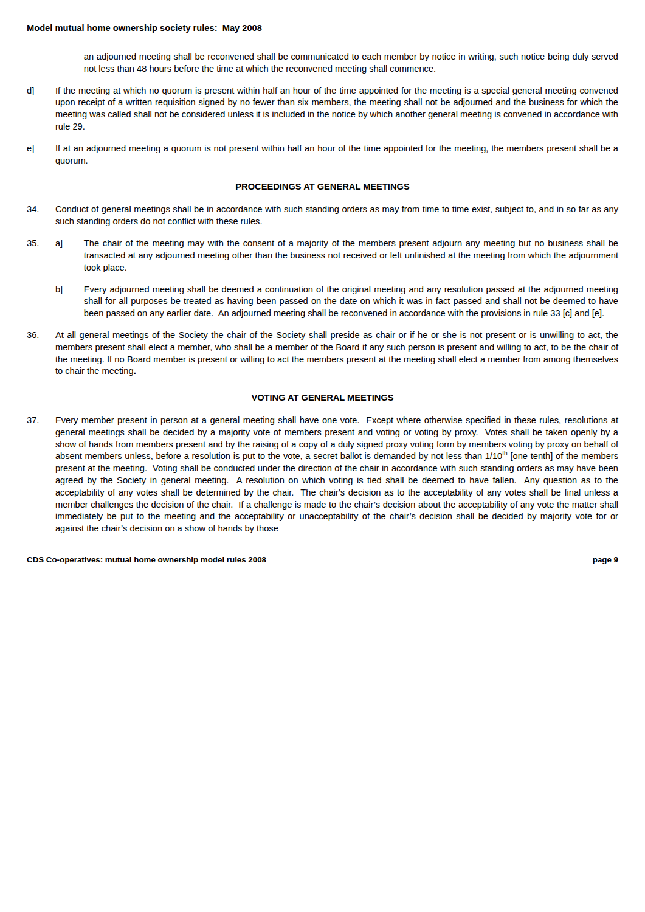Model mutual home ownership society rules: May 2008
an adjourned meeting shall be reconvened shall be communicated to each member by notice in writing, such notice being duly served not less than 48 hours before the time at which the reconvened meeting shall commence.
d]
If the meeting at which no quorum is present within half an hour of the time appointed for the meeting is a special general meeting convened upon receipt of a written requisition signed by no fewer than six members, the meeting shall not be adjourned and the business for which the meeting was called shall not be considered unless it is included in the notice by which another general meeting is convened in accordance with rule 29.
e]
If at an adjourned meeting a quorum is not present within half an hour of the time appointed for the meeting, the members present shall be a quorum.
Proceedings at General Meetings
34.
Conduct of general meetings shall be in accordance with such standing orders as may from time to time exist, subject to, and in so far as any such standing orders do not conflict with these rules.
35.
a]
The chair of the meeting may with the consent of a majority of the members present adjourn any meeting but no business shall be transacted at any adjourned meeting other than the business not received or left unfinished at the meeting from which the adjournment took place.
b]
Every adjourned meeting shall be deemed a continuation of the original meeting and any resolution passed at the adjourned meeting shall for all purposes be treated as having been passed on the date on which it was in fact passed and shall not be deemed to have been passed on any earlier date. An adjourned meeting shall be reconvened in accordance with the provisions in rule 33 [c] and [e].
36.
At all general meetings of the Society the chair of the Society shall preside as chair or if he or she is not present or is unwilling to act, the members present shall elect a member, who shall be a member of the Board if any such person is present and willing to act, to be the chair of the meeting. If no Board member is present or willing to act the members present at the meeting shall elect a member from among themselves to chair the meeting.
Voting at General Meetings
37.
Every member present in person at a general meeting shall have one vote. Except where otherwise specified in these rules, resolutions at general meetings shall be decided by a majority vote of members present and voting or voting by proxy. Votes shall be taken openly by a show of hands from members present and by the raising of a copy of a duly signed proxy voting form by members voting by proxy on behalf of absent members unless, before a resolution is put to the vote, a secret ballot is demanded by not less than 1/10th [one tenth] of the members present at the meeting. Voting shall be conducted under the direction of the chair in accordance with such standing orders as may have been agreed by the Society in general meeting. A resolution on which voting is tied shall be deemed to have fallen. Any question as to the acceptability of any votes shall be determined by the chair. The chair's decision as to the acceptability of any votes shall be final unless a member challenges the decision of the chair. If a challenge is made to the chair’s decision about the acceptability of any vote the matter shall immediately be put to the meeting and the acceptability or unacceptability of the chair’s decision shall be decided by majority vote for or against the chair’s decision on a show of hands by those
CDS Co-operatives: mutual home ownership model rules 2008 page 9